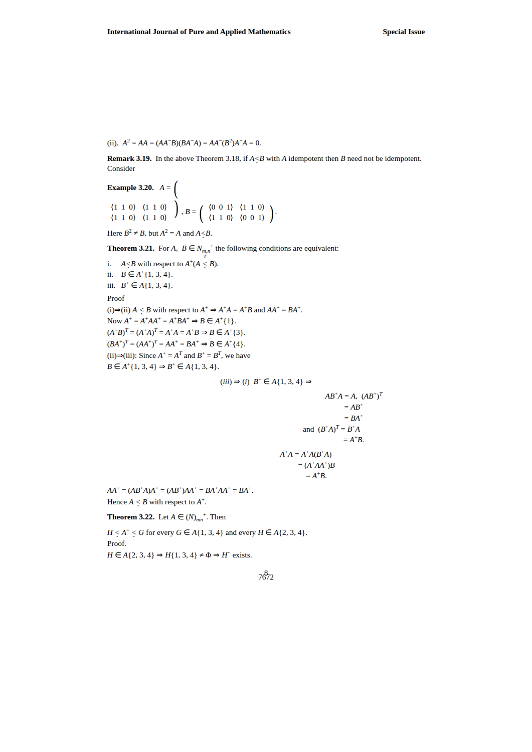International Journal of Pure and Applied Mathematics Special Issue
(ii). A2 = AA = (AA−B)(BA−A) = AA−(B2)A−A = 0.
Remark 3.19. In the above Theorem 3.18, if A<B with A idempotent then B need not be idempotent. Consider
Example 3.20. A = (
| ⟨1 1 0⟩ | ⟨1 1 0⟩ |
| ⟨1 1 0⟩ | ⟨1 1 0⟩ |
) , B = (
| ⟨0 0 1⟩ | ⟨1 1 0⟩ |
| ⟨1 1 0⟩ | ⟨0 0 1⟩ |
) .
Here B2 ≠ B, but A2 = A and A<B.
Theorem 3.21. For A, B ∈ Nm,n+ the following conditions are equivalent:
i. A<B with respect to A+(A T< B).
ii. B ∈ A+{1, 3, 4}.
iii. B+ ∈ A{1, 3, 4}.
Proof
(i)⇒(ii) A < B with respect to A+ ⇒ A+A = A+B and AA+ = BA+.
Now A+ = A+AA+ = A+BA+ ⇒ B ∈ A+{1}.
(A+B)T = (A+A)T = A+A = A+B ⇒ B ∈ A+{3}.
(BA+)T = (AA+)T = AA+ = BA+ ⇒ B ∈ A+{4}.
(ii)⇒(iii): Since A+ = AT and B+ = BT, we have
B ∈ A+{1, 3, 4} ⇒ B+ ∈ A{1, 3, 4}.
(iii) ⇒ (i) B+ ∈ A{1, 3, 4} ⇒
AB+A = A, (AB+)T
= AB+
= BA+
and (B+A)T = B+A
= A+B.
A+A = A+A(B+A)
= (A+AA+)B
= A+B.
AA+ = (AB+A)A+ = (AB+)AA+ = BA+AA+ = BA+.
Hence A < B with respect to A+.
Theorem 3.22. Let A ∈ (N)mn+. Then
H < A+ < G for every G ∈ A{1, 3, 4} and every H ∈ A{2, 3, 4}.
Proof.
H ∈ A{2, 3, 4} ⇒ H{1, 3, 4} ≠ Φ ⇒ H+ exists.
8
7672